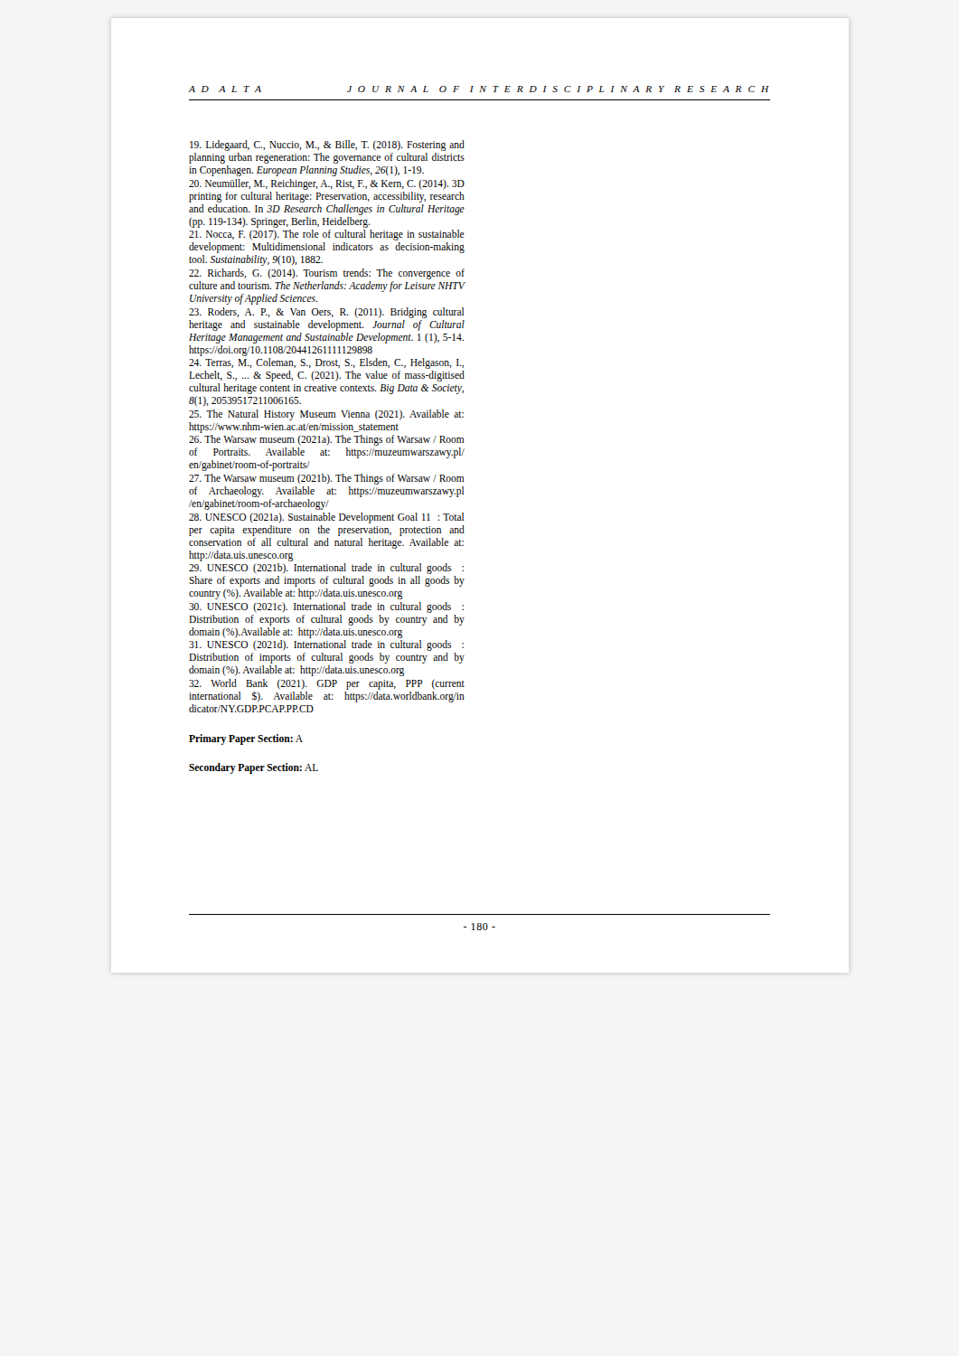A D A L T A
J O U R N A L O F I N T E R D I S C I P L I N A R Y R E S E A R C H
19. Lidegaard, C., Nuccio, M., & Bille, T. (2018). Fostering and planning urban regeneration: The governance of cultural districts in Copenhagen. European Planning Studies, 26(1), 1-19.
20. Neumüller, M., Reichinger, A., Rist, F., & Kern, C. (2014). 3D printing for cultural heritage: Preservation, accessibility, research and education. In 3D Research Challenges in Cultural Heritage (pp. 119-134). Springer, Berlin, Heidelberg.
21. Nocca, F. (2017). The role of cultural heritage in sustainable development: Multidimensional indicators as decision-making tool. Sustainability, 9(10), 1882.
22. Richards, G. (2014). Tourism trends: The convergence of culture and tourism. The Netherlands: Academy for Leisure NHTV University of Applied Sciences.
23. Roders, A. P., & Van Oers, R. (2011). Bridging cultural heritage and sustainable development. Journal of Cultural Heritage Management and Sustainable Development. 1 (1), 5-14. https://doi.org/10.1108/20441261111129898
24. Terras, M., Coleman, S., Drost, S., Elsden, C., Helgason, I., Lechelt, S., ... & Speed, C. (2021). The value of mass-digitised cultural heritage content in creative contexts. Big Data & Society, 8(1), 20539517211006165.
25. The Natural History Museum Vienna (2021). Available at: https://www.nhm-wien.ac.at/en/mission_statement
26. The Warsaw museum (2021a). The Things of Warsaw / Room of Portraits. Available at: https://muzeumwarszawy.pl/ en/gabinet/room-of-portraits/
27. The Warsaw museum (2021b). The Things of Warsaw / Room of Archaeology. Available at: https://muzeumwarszawy.pl /en/gabinet/room-of-archaeology/
28. UNESCO (2021a). Sustainable Development Goal 11 : Total per capita expenditure on the preservation, protection and conservation of all cultural and natural heritage. Available at: http://data.uis.unesco.org
29. UNESCO (2021b). International trade in cultural goods : Share of exports and imports of cultural goods in all goods by country (%). Available at: http://data.uis.unesco.org
30. UNESCO (2021c). International trade in cultural goods : Distribution of exports of cultural goods by country and by domain (%).Available at: http://data.uis.unesco.org
31. UNESCO (2021d). International trade in cultural goods : Distribution of imports of cultural goods by country and by domain (%). Available at: http://data.uis.unesco.org
32. World Bank (2021). GDP per capita, PPP (current international $). Available at: https://data.worldbank.org/in dicator/NY.GDP.PCAP.PP.CD
Primary Paper Section: A
Secondary Paper Section: AL
- 180 -